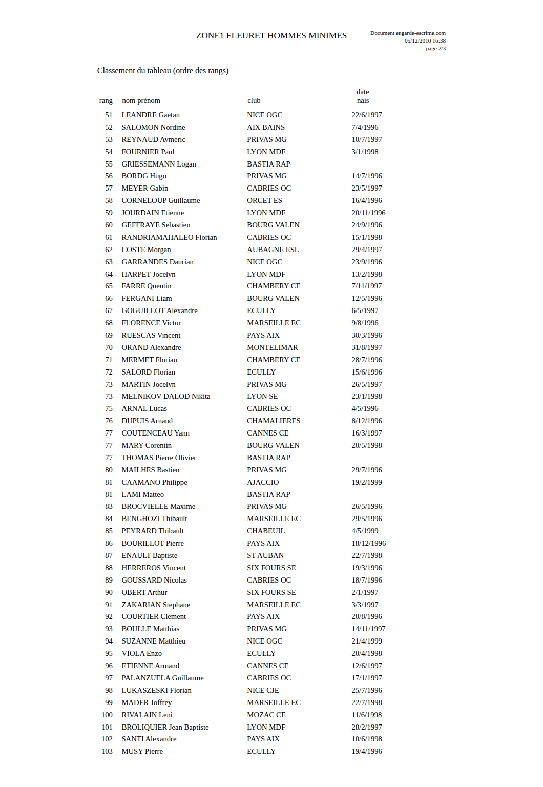Document engarde-escrime.com
05/12/2010 16:38
page 2/3
ZONE1 FLEURET HOMMES MINIMES
Classement du tableau (ordre des rangs)
| rang | nom prénom | club | date nais |
| --- | --- | --- | --- |
| 51 | LEANDRE Gaetan | NICE OGC | 22/6/1997 |
| 52 | SALOMON Nordine | AIX BAINS | 7/4/1996 |
| 53 | REYNAUD Aymeric | PRIVAS MG | 10/7/1997 |
| 54 | FOURNIER Paul | LYON MDF | 3/1/1998 |
| 55 | GRIESSEMANN Logan | BASTIA RAP | |
| 56 | BORDG Hugo | PRIVAS MG | 14/7/1996 |
| 57 | MEYER Gabin | CABRIES OC | 23/5/1997 |
| 58 | CORNELOUP Guillaume | ORCET ES | 16/4/1996 |
| 59 | JOURDAIN Etienne | LYON MDF | 20/11/1996 |
| 60 | GEFFRAYE Sebastien | BOURG VALEN | 24/9/1996 |
| 61 | RANDRIAMAHALEO Florian | CABRIES OC | 15/1/1998 |
| 62 | COSTE Morgan | AUBAGNE ESL | 29/4/1997 |
| 63 | GARRANDES Daurian | NICE OGC | 23/9/1996 |
| 64 | HARPET Jocelyn | LYON MDF | 13/2/1998 |
| 65 | FARRE Quentin | CHAMBERY CE | 7/11/1997 |
| 66 | FERGANI Liam | BOURG VALEN | 12/5/1996 |
| 67 | GOGUILLOT Alexandre | ECULLY | 6/5/1997 |
| 68 | FLORENCE Victor | MARSEILLE EC | 9/8/1996 |
| 69 | RUESCAS Vincent | PAYS AIX | 30/3/1996 |
| 70 | ORAND Alexandre | MONTELIMAR | 31/8/1997 |
| 71 | MERMET Florian | CHAMBERY CE | 28/7/1996 |
| 72 | SALORD Florian | ECULLY | 15/6/1996 |
| 73 | MARTIN Jocelyn | PRIVAS MG | 26/5/1997 |
| 73 | MELNIKOV DALOD Nikita | LYON SE | 23/1/1998 |
| 75 | ARNAL Lucas | CABRIES OC | 4/5/1996 |
| 76 | DUPUIS Arnaud | CHAMALIERES | 8/12/1996 |
| 77 | COUTENCEAU Yann | CANNES CE | 16/3/1997 |
| 77 | MARY Corentin | BOURG VALEN | 20/5/1998 |
| 77 | THOMAS Pierre Olivier | BASTIA RAP | |
| 80 | MAILHES Bastien | PRIVAS MG | 29/7/1996 |
| 81 | CAAMANO Philippe | AJACCIO | 19/2/1999 |
| 81 | LAMI Matteo | BASTIA RAP | |
| 83 | BROCVIELLE Maxime | PRIVAS MG | 26/5/1996 |
| 84 | BENGHOZI Thibault | MARSEILLE EC | 29/5/1996 |
| 85 | PEYRARD Thibault | CHABEUIL | 4/5/1999 |
| 86 | BOURILLOT Pierre | PAYS AIX | 18/12/1996 |
| 87 | ENAULT Baptiste | ST AUBAN | 22/7/1998 |
| 88 | HERREROS Vincent | SIX FOURS SE | 19/3/1996 |
| 89 | GOUSSARD Nicolas | CABRIES OC | 18/7/1996 |
| 90 | OBERT Arthur | SIX FOURS SE | 2/1/1997 |
| 91 | ZAKARIAN Stephane | MARSEILLE EC | 3/3/1997 |
| 92 | COURTIER Clement | PAYS AIX | 20/8/1996 |
| 93 | BOULLE Matthias | PRIVAS MG | 14/11/1997 |
| 94 | SUZANNE Matthieu | NICE OGC | 21/4/1999 |
| 95 | VIOLA Enzo | ECULLY | 20/4/1998 |
| 96 | ETIENNE Armand | CANNES CE | 12/6/1997 |
| 97 | PALANZUELA Guillaume | CABRIES OC | 17/1/1997 |
| 98 | LUKASZESKI Florian | NICE CJE | 25/7/1996 |
| 99 | MADER Joffrey | MARSEILLE EC | 22/7/1998 |
| 100 | RIVALAIN Leni | MOZAC CE | 11/6/1998 |
| 101 | BROLIQUIER Jean Baptiste | LYON MDF | 28/2/1997 |
| 102 | SANTI Alexandre | PAYS AIX | 10/6/1998 |
| 103 | MUSY Pierre | ECULLY | 19/4/1996 |